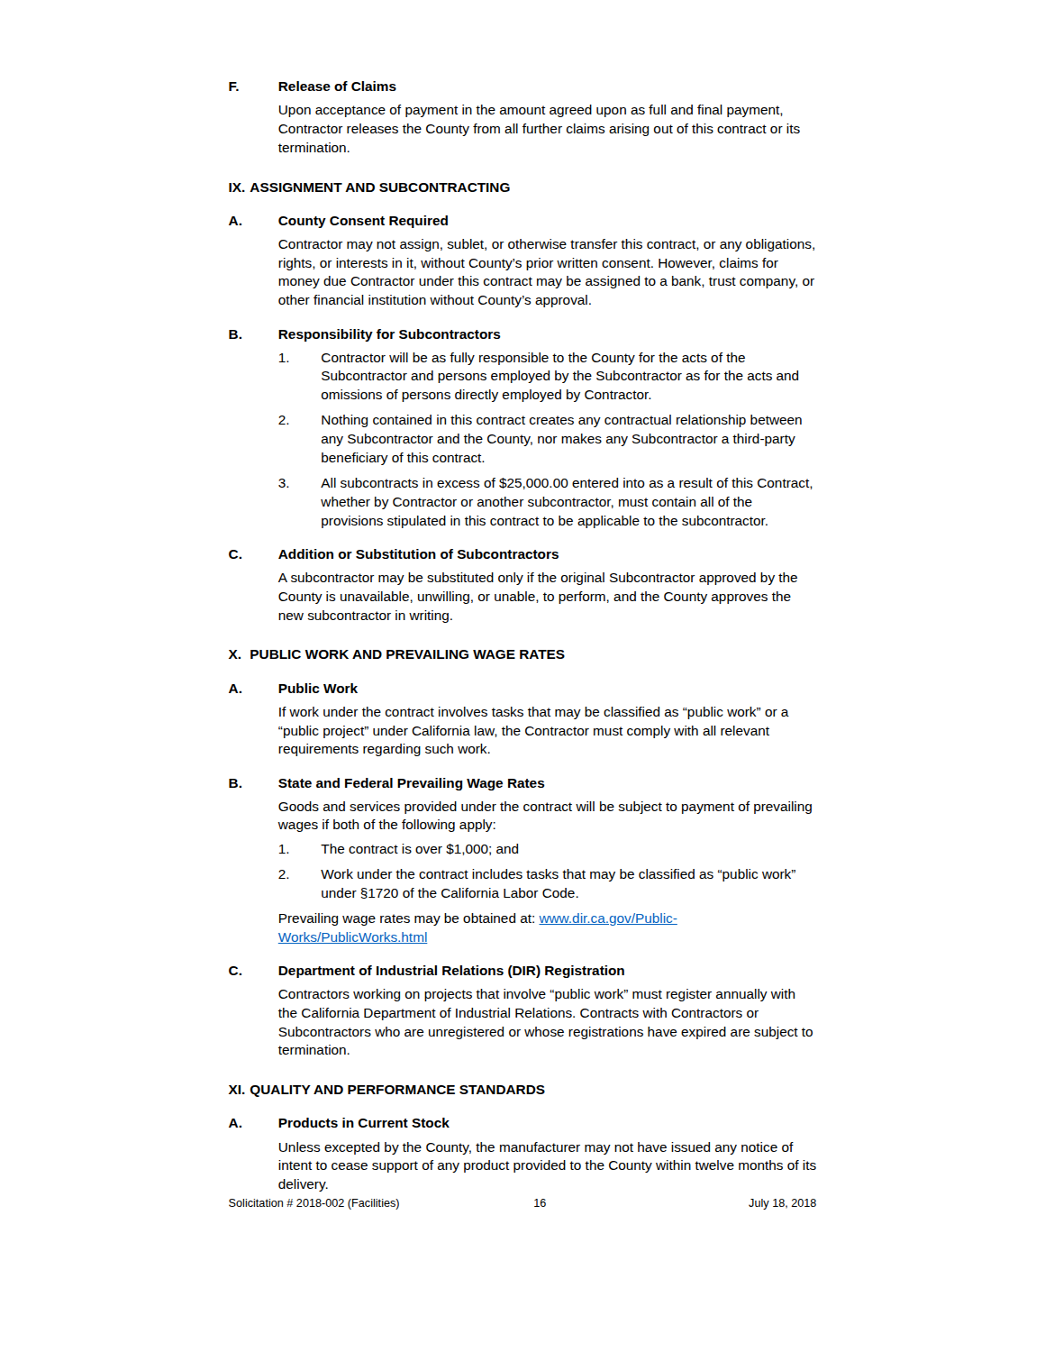F.
Release of Claims
Upon acceptance of payment in the amount agreed upon as full and final payment, Contractor releases the County from all further claims arising out of this contract or its termination.
IX. ASSIGNMENT AND SUBCONTRACTING
A.
County Consent Required
Contractor may not assign, sublet, or otherwise transfer this contract, or any obligations, rights, or interests in it, without County’s prior written consent. However, claims for money due Contractor under this contract may be assigned to a bank, trust company, or other financial institution without County’s approval.
B.
Responsibility for Subcontractors
1.
Contractor will be as fully responsible to the County for the acts of the Subcontractor and persons employed by the Subcontractor as for the acts and omissions of persons directly employed by Contractor.
2.
Nothing contained in this contract creates any contractual relationship between any Subcontractor and the County, nor makes any Subcontractor a third-party beneficiary of this contract.
3.
All subcontracts in excess of $25,000.00 entered into as a result of this Contract, whether by Contractor or another subcontractor, must contain all of the provisions stipulated in this contract to be applicable to the subcontractor.
C.
Addition or Substitution of Subcontractors
A subcontractor may be substituted only if the original Subcontractor approved by the County is unavailable, unwilling, or unable, to perform, and the County approves the new subcontractor in writing.
X. PUBLIC WORK AND PREVAILING WAGE RATES
A.
Public Work
If work under the contract involves tasks that may be classified as “public work” or a “public project” under California law, the Contractor must comply with all relevant requirements regarding such work.
B.
State and Federal Prevailing Wage Rates
Goods and services provided under the contract will be subject to payment of prevailing wages if both of the following apply:
1.
The contract is over $1,000; and
2.
Work under the contract includes tasks that may be classified as “public work” under §1720 of the California Labor Code.
Prevailing wage rates may be obtained at: www.dir.ca.gov/Public-Works/PublicWorks.html
C.
Department of Industrial Relations (DIR) Registration
Contractors working on projects that involve “public work” must register annually with the California Department of Industrial Relations. Contracts with Contractors or Subcontractors who are unregistered or whose registrations have expired are subject to termination.
XI. QUALITY AND PERFORMANCE STANDARDS
A.
Products in Current Stock
Unless excepted by the County, the manufacturer may not have issued any notice of intent to cease support of any product provided to the County within twelve months of its delivery.
Solicitation # 2018-002 (Facilities)
16
July 18, 2018